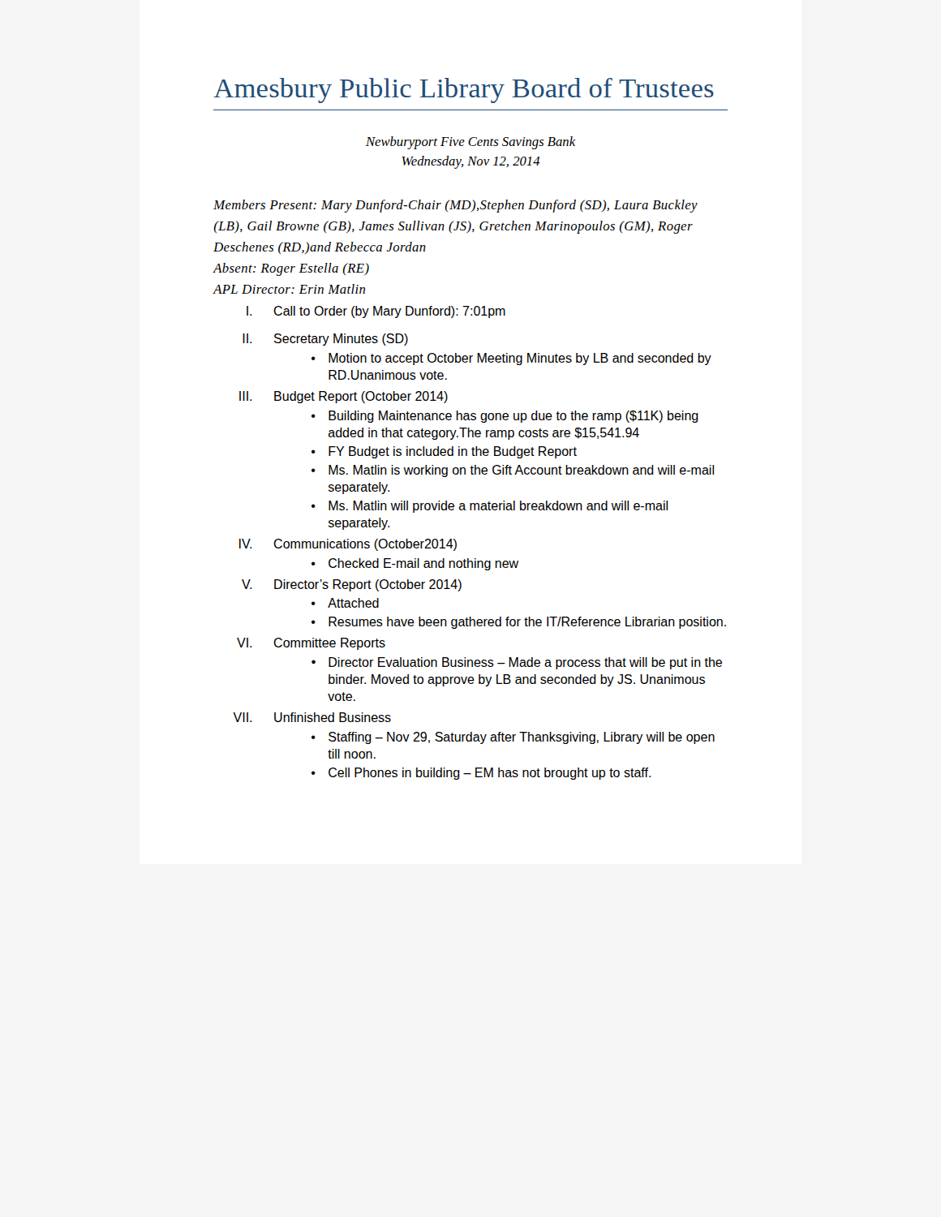Amesbury Public Library Board of Trustees
Newburyport Five Cents Savings Bank
Wednesday, Nov 12, 2014
Members Present: Mary Dunford-Chair (MD),Stephen Dunford (SD), Laura Buckley (LB), Gail Browne (GB), James Sullivan (JS), Gretchen Marinopoulos (GM), Roger Deschenes (RD,)and Rebecca Jordan
Absent: Roger Estella (RE)
APL Director: Erin Matlin
Call to Order (by Mary Dunford): 7:01pm
Secretary Minutes (SD)
Motion to accept October Meeting Minutes by LB and seconded by RD.Unanimous vote.
Budget Report (October 2014)
Building Maintenance has gone up due to the ramp ($11K) being added in that category.The ramp costs are $15,541.94
FY Budget is included in the Budget Report
Ms. Matlin is working on the Gift Account breakdown and will e-mail separately.
Ms. Matlin will provide a material breakdown and will e-mail separately.
Communications (October2014)
Checked E-mail and nothing new
Director’s Report (October 2014)
Attached
Resumes have been gathered for the IT/Reference Librarian position.
Committee Reports
Director Evaluation Business – Made a process that will be put in the binder. Moved to approve by LB and seconded by JS. Unanimous vote.
Unfinished Business
Staffing – Nov 29, Saturday after Thanksgiving, Library will be open till noon.
Cell Phones in building – EM has not brought up to staff.